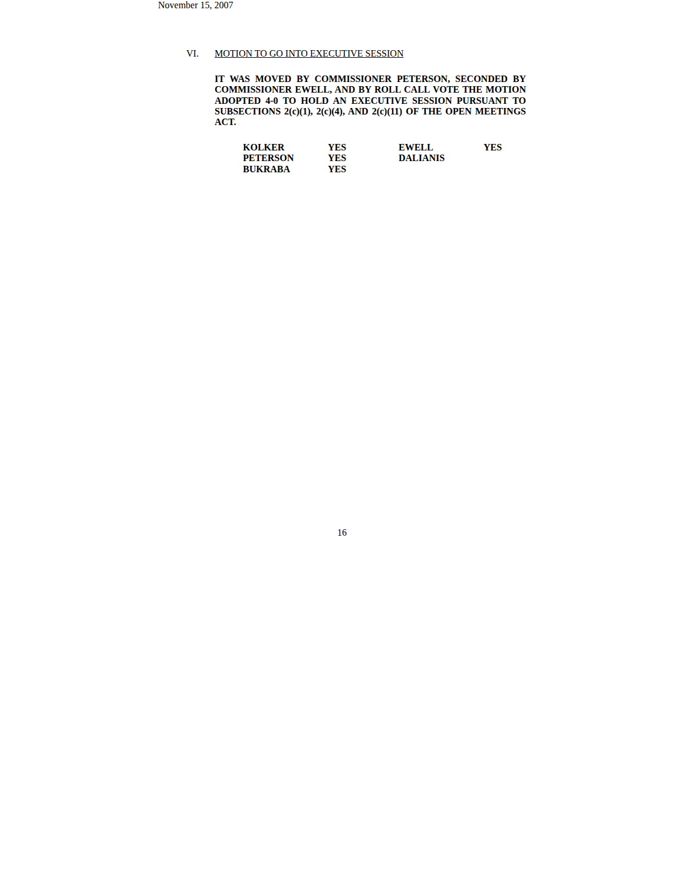November 15, 2007
VI.
MOTION TO GO INTO EXECUTIVE SESSION
IT WAS MOVED BY COMMISSIONER PETERSON, SECONDED BY COMMISSIONER EWELL, AND BY ROLL CALL VOTE THE MOTION ADOPTED 4-0 TO HOLD AN EXECUTIVE SESSION PURSUANT TO SUBSECTIONS 2(c)(1), 2(c)(4), AND 2(c)(11) OF THE OPEN MEETINGS ACT.
| KOLKER | YES | EWELL | YES |
| PETERSON | YES | DALIANIS | |
| BUKRABA | YES | | |
16